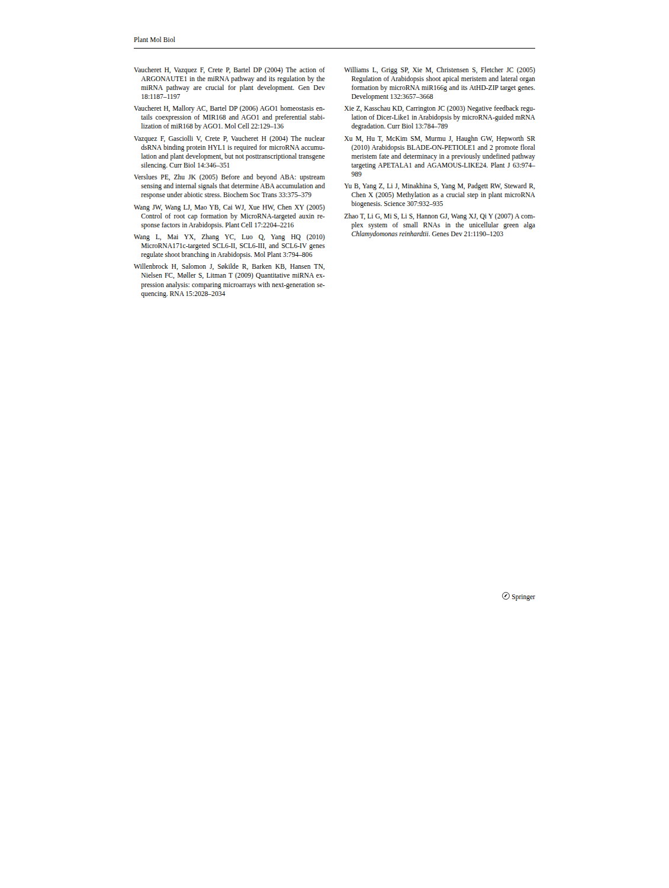Plant Mol Biol
Vaucheret H, Vazquez F, Crete P, Bartel DP (2004) The action of ARGONAUTE1 in the miRNA pathway and its regulation by the miRNA pathway are crucial for plant development. Gen Dev 18:1187–1197
Vaucheret H, Mallory AC, Bartel DP (2006) AGO1 homeostasis entails coexpression of MIR168 and AGO1 and preferential stabilization of miR168 by AGO1. Mol Cell 22:129–136
Vazquez F, Gasciolli V, Crete P, Vaucheret H (2004) The nuclear dsRNA binding protein HYL1 is required for microRNA accumulation and plant development, but not posttranscriptional transgene silencing. Curr Biol 14:346–351
Verslues PE, Zhu JK (2005) Before and beyond ABA: upstream sensing and internal signals that determine ABA accumulation and response under abiotic stress. Biochem Soc Trans 33:375–379
Wang JW, Wang LJ, Mao YB, Cai WJ, Xue HW, Chen XY (2005) Control of root cap formation by MicroRNA-targeted auxin response factors in Arabidopsis. Plant Cell 17:2204–2216
Wang L, Mai YX, Zhang YC, Luo Q, Yang HQ (2010) MicroRNA171c-targeted SCL6-II, SCL6-III, and SCL6-IV genes regulate shoot branching in Arabidopsis. Mol Plant 3:794–806
Willenbrock H, Salomon J, Søkilde R, Barken KB, Hansen TN, Nielsen FC, Møller S, Litman T (2009) Quantitative miRNA expression analysis: comparing microarrays with next-generation sequencing. RNA 15:2028–2034
Williams L, Grigg SP, Xie M, Christensen S, Fletcher JC (2005) Regulation of Arabidopsis shoot apical meristem and lateral organ formation by microRNA miR166g and its AtHD-ZIP target genes. Development 132:3657–3668
Xie Z, Kasschau KD, Carrington JC (2003) Negative feedback regulation of Dicer-Like1 in Arabidopsis by microRNA-guided mRNA degradation. Curr Biol 13:784–789
Xu M, Hu T, McKim SM, Murmu J, Haughn GW, Hepworth SR (2010) Arabidopsis BLADE-ON-PETIOLE1 and 2 promote floral meristem fate and determinacy in a previously undefined pathway targeting APETALA1 and AGAMOUS-LIKE24. Plant J 63:974–989
Yu B, Yang Z, Li J, Minakhina S, Yang M, Padgett RW, Steward R, Chen X (2005) Methylation as a crucial step in plant microRNA biogenesis. Science 307:932–935
Zhao T, Li G, Mi S, Li S, Hannon GJ, Wang XJ, Qi Y (2007) A complex system of small RNAs in the unicellular green alga Chlamydomonas reinhardtii. Genes Dev 21:1190–1203
Springer